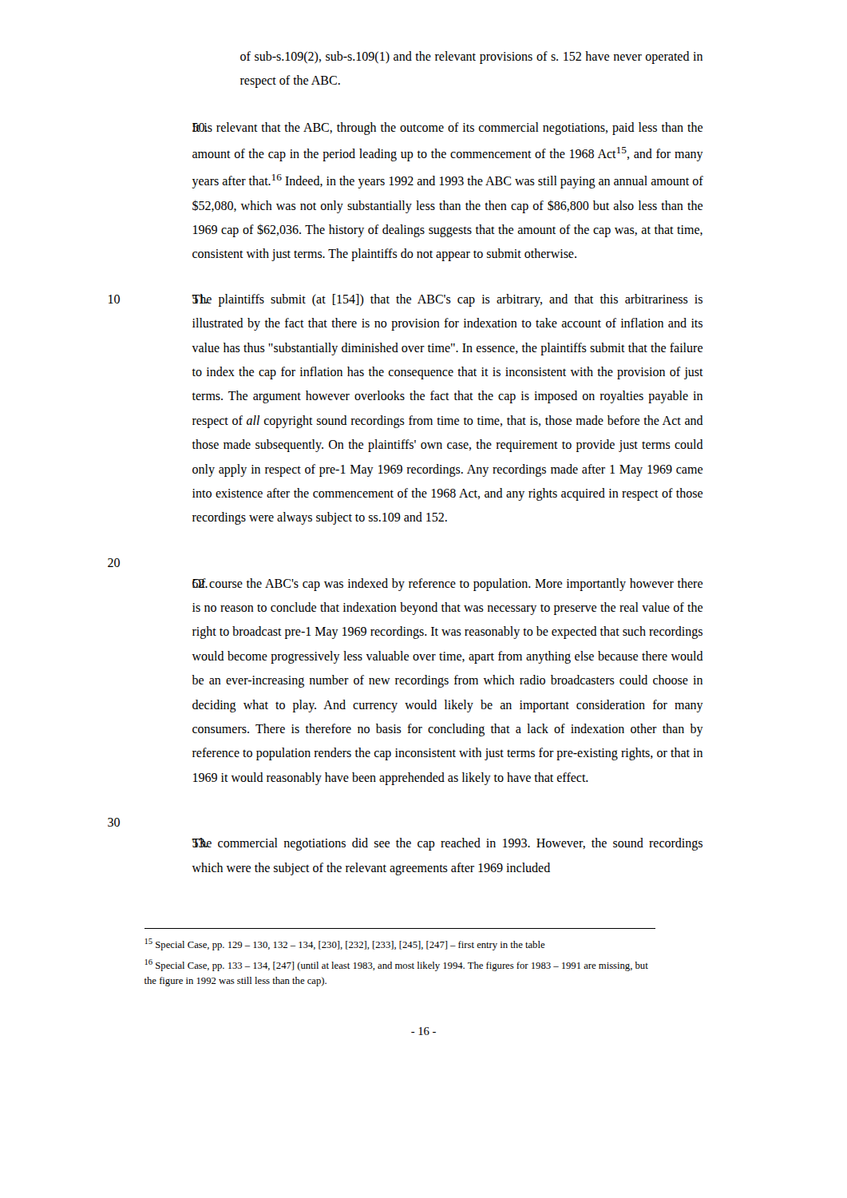of sub-s.109(2), sub-s.109(1) and the relevant provisions of s. 152 have never operated in respect of the ABC.
50.
It is relevant that the ABC, through the outcome of its commercial negotiations, paid less than the amount of the cap in the period leading up to the commencement of the 1968 Act15, and for many years after that.16 Indeed, in the years 1992 and 1993 the ABC was still paying an annual amount of $52,080, which was not only substantially less than the then cap of $86,800 but also less than the 1969 cap of $62,036. The history of dealings suggests that the amount of the cap was, at that time, consistent with just terms. The plaintiffs do not appear to submit otherwise.
10
51.
The plaintiffs submit (at [154]) that the ABC's cap is arbitrary, and that this arbitrariness is illustrated by the fact that there is no provision for indexation to take account of inflation and its value has thus "substantially diminished over time". In essence, the plaintiffs submit that the failure to index the cap for inflation has the consequence that it is inconsistent with the provision of just terms. The argument however overlooks the fact that the cap is imposed on royalties payable in respect of all copyright sound recordings from time to time, that is, those made before the Act and those made subsequently. On the plaintiffs' own case, the requirement to provide just terms could only apply in respect of pre-1 May 1969 recordings. Any recordings made after 1 May 1969 came into existence after the commencement of the 1968 Act, and any rights acquired in respect of those recordings were always subject to ss.109 and 152.
20
52.
Of course the ABC's cap was indexed by reference to population. More importantly however there is no reason to conclude that indexation beyond that was necessary to preserve the real value of the right to broadcast pre-1 May 1969 recordings. It was reasonably to be expected that such recordings would become progressively less valuable over time, apart from anything else because there would be an ever-increasing number of new recordings from which radio broadcasters could choose in deciding what to play. And currency would likely be an important consideration for many consumers. There is therefore no basis for concluding that a lack of indexation other than by reference to population renders the cap inconsistent with just terms for pre-existing rights, or that in 1969 it would reasonably have been apprehended as likely to have that effect.
30
53.
The commercial negotiations did see the cap reached in 1993. However, the sound recordings which were the subject of the relevant agreements after 1969 included
15 Special Case, pp. 129 – 130, 132 – 134, [230], [232], [233], [245], [247] – first entry in the table
16 Special Case, pp. 133 – 134, [247] (until at least 1983, and most likely 1994. The figures for 1983 – 1991 are missing, but the figure in 1992 was still less than the cap).
- 16 -